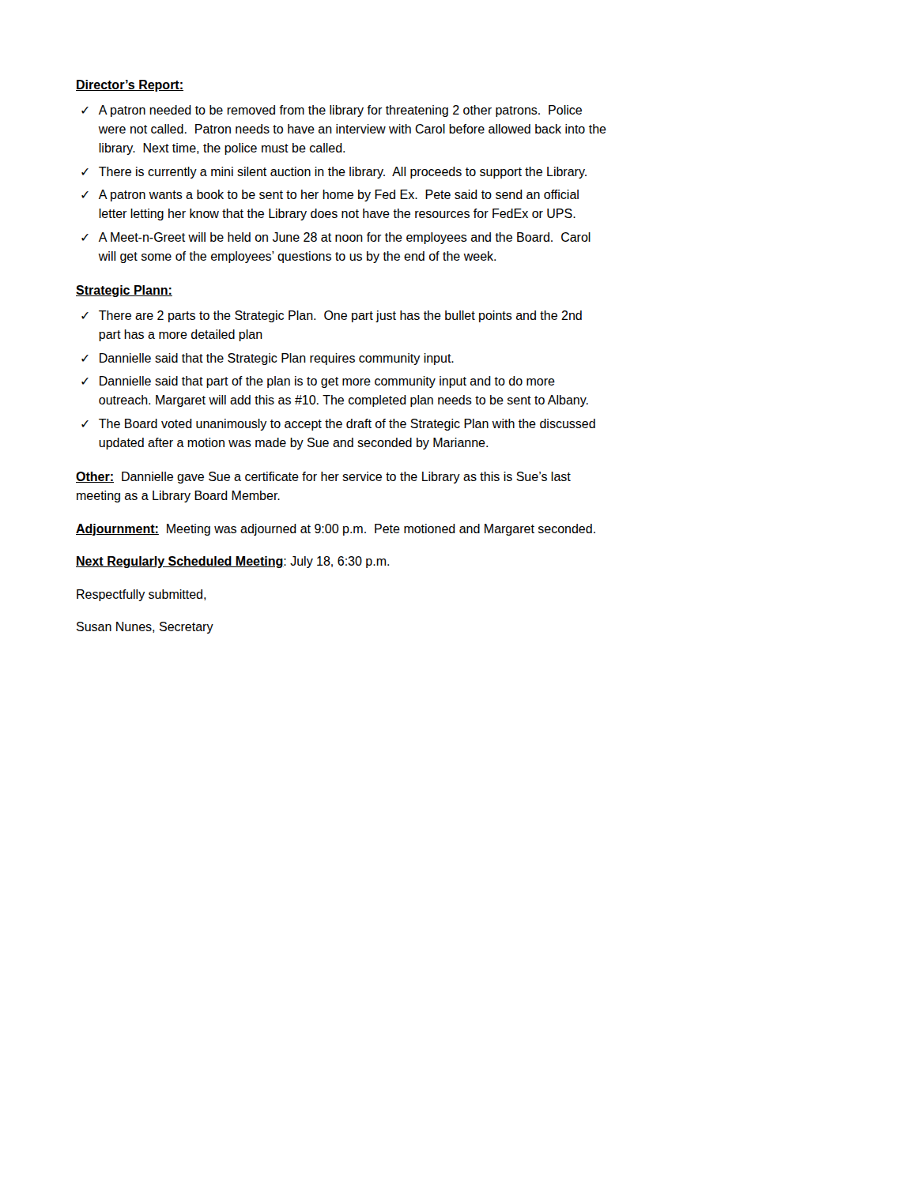Director’s Report:
A patron needed to be removed from the library for threatening 2 other patrons. Police were not called. Patron needs to have an interview with Carol before allowed back into the library. Next time, the police must be called.
There is currently a mini silent auction in the library. All proceeds to support the Library.
A patron wants a book to be sent to her home by Fed Ex. Pete said to send an official letter letting her know that the Library does not have the resources for FedEx or UPS.
A Meet-n-Greet will be held on June 28 at noon for the employees and the Board. Carol will get some of the employees’ questions to us by the end of the week.
Strategic Plann:
There are 2 parts to the Strategic Plan. One part just has the bullet points and the 2nd part has a more detailed plan
Dannielle said that the Strategic Plan requires community input.
Dannielle said that part of the plan is to get more community input and to do more outreach. Margaret will add this as #10. The completed plan needs to be sent to Albany.
The Board voted unanimously to accept the draft of the Strategic Plan with the discussed updated after a motion was made by Sue and seconded by Marianne.
Other: Dannielle gave Sue a certificate for her service to the Library as this is Sue’s last meeting as a Library Board Member.
Adjournment: Meeting was adjourned at 9:00 p.m. Pete motioned and Margaret seconded.
Next Regularly Scheduled Meeting: July 18, 6:30 p.m.
Respectfully submitted,
Susan Nunes, Secretary